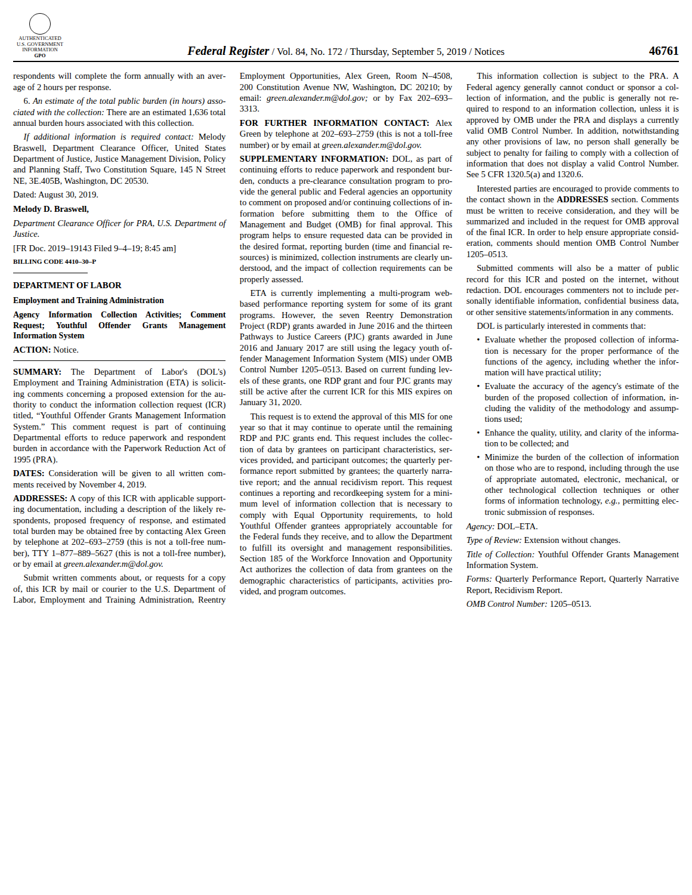AUTHENTICATED
U.S. GOVERNMENT
INFORMATION
GPO
Federal Register / Vol. 84, No. 172 / Thursday, September 5, 2019 / Notices
46761
respondents will complete the form annually with an average of 2 hours per response.
6. An estimate of the total public burden (in hours) associated with the collection: There are an estimated 1,636 total annual burden hours associated with this collection.
If additional information is required contact: Melody Braswell, Department Clearance Officer, United States Department of Justice, Justice Management Division, Policy and Planning Staff, Two Constitution Square, 145 N Street NE, 3E.405B, Washington, DC 20530.
Dated: August 30, 2019.
Melody D. Braswell,
Department Clearance Officer for PRA, U.S. Department of Justice.
[FR Doc. 2019–19143 Filed 9–4–19; 8:45 am]
BILLING CODE 4410–30–P
DEPARTMENT OF LABOR
Employment and Training Administration
Agency Information Collection Activities; Comment Request; Youthful Offender Grants Management Information System
ACTION: Notice.
SUMMARY: The Department of Labor's (DOL's) Employment and Training Administration (ETA) is soliciting comments concerning a proposed extension for the authority to conduct the information collection request (ICR) titled, “Youthful Offender Grants Management Information System.” This comment request is part of continuing Departmental efforts to reduce paperwork and respondent burden in accordance with the Paperwork Reduction Act of 1995 (PRA).
DATES: Consideration will be given to all written comments received by November 4, 2019.
ADDRESSES: A copy of this ICR with applicable supporting documentation, including a description of the likely respondents, proposed frequency of response, and estimated total burden may be obtained free by contacting Alex Green by telephone at 202–693–2759 (this is not a toll-free number), TTY 1–877–889–5627 (this is not a toll-free number), or by email at green.alexander.m@dol.gov.
Submit written comments about, or requests for a copy of, this ICR by mail or courier to the U.S. Department of Labor, Employment and Training Administration, Reentry Employment Opportunities, Alex Green, Room N–4508, 200 Constitution Avenue NW, Washington, DC 20210; by email: green.alexander.m@dol.gov; or by Fax 202–693–3313.
FOR FURTHER INFORMATION CONTACT: Alex Green by telephone at 202–693–2759 (this is not a toll-free number) or by email at green.alexander.m@dol.gov.
SUPPLEMENTARY INFORMATION: DOL, as part of continuing efforts to reduce paperwork and respondent burden, conducts a pre-clearance consultation program to provide the general public and Federal agencies an opportunity to comment on proposed and/or continuing collections of information before submitting them to the Office of Management and Budget (OMB) for final approval. This program helps to ensure requested data can be provided in the desired format, reporting burden (time and financial resources) is minimized, collection instruments are clearly understood, and the impact of collection requirements can be properly assessed.
ETA is currently implementing a multi-program web-based performance reporting system for some of its grant programs. However, the seven Reentry Demonstration Project (RDP) grants awarded in June 2016 and the thirteen Pathways to Justice Careers (PJC) grants awarded in June 2016 and January 2017 are still using the legacy youth offender Management Information System (MIS) under OMB Control Number 1205–0513. Based on current funding levels of these grants, one RDP grant and four PJC grants may still be active after the current ICR for this MIS expires on January 31, 2020.
This request is to extend the approval of this MIS for one year so that it may continue to operate until the remaining RDP and PJC grants end. This request includes the collection of data by grantees on participant characteristics, services provided, and participant outcomes; the quarterly performance report submitted by grantees; the quarterly narrative report; and the annual recidivism report. This request continues a reporting and recordkeeping system for a minimum level of information collection that is necessary to comply with Equal Opportunity requirements, to hold Youthful Offender grantees appropriately accountable for the Federal funds they receive, and to allow the Department to fulfill its oversight and management responsibilities. Section 185 of the Workforce Innovation and Opportunity Act authorizes the collection of data from grantees on the demographic characteristics of participants, activities provided, and program outcomes.
This information collection is subject to the PRA. A Federal agency generally cannot conduct or sponsor a collection of information, and the public is generally not required to respond to an information collection, unless it is approved by OMB under the PRA and displays a currently valid OMB Control Number. In addition, notwithstanding any other provisions of law, no person shall generally be subject to penalty for failing to comply with a collection of information that does not display a valid Control Number. See 5 CFR 1320.5(a) and 1320.6.
Interested parties are encouraged to provide comments to the contact shown in the ADDRESSES section. Comments must be written to receive consideration, and they will be summarized and included in the request for OMB approval of the final ICR. In order to help ensure appropriate consideration, comments should mention OMB Control Number 1205–0513.
Submitted comments will also be a matter of public record for this ICR and posted on the internet, without redaction. DOL encourages commenters not to include personally identifiable information, confidential business data, or other sensitive statements/information in any comments.
DOL is particularly interested in comments that:
Evaluate whether the proposed collection of information is necessary for the proper performance of the functions of the agency, including whether the information will have practical utility;
Evaluate the accuracy of the agency's estimate of the burden of the proposed collection of information, including the validity of the methodology and assumptions used;
Enhance the quality, utility, and clarity of the information to be collected; and
Minimize the burden of the collection of information on those who are to respond, including through the use of appropriate automated, electronic, mechanical, or other technological collection techniques or other forms of information technology, e.g., permitting electronic submission of responses.
Agency: DOL–ETA.
Type of Review: Extension without changes.
Title of Collection: Youthful Offender Grants Management Information System.
Forms: Quarterly Performance Report, Quarterly Narrative Report, Recidivism Report.
OMB Control Number: 1205–0513.